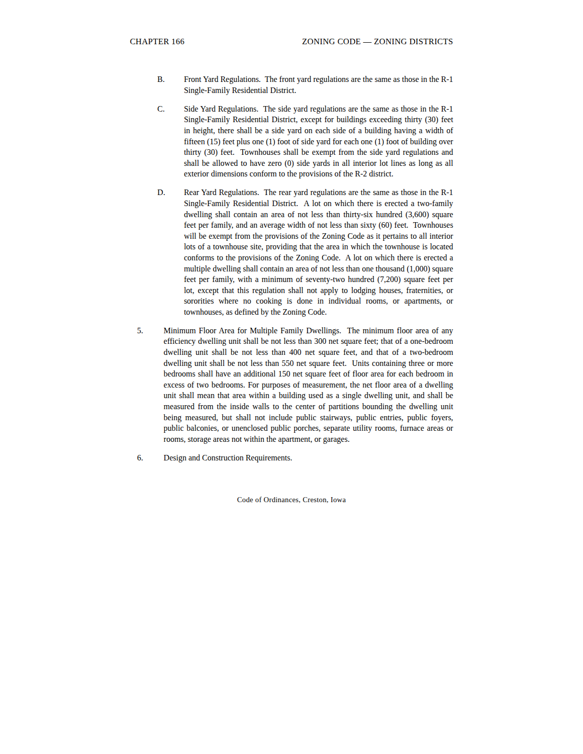Chapter 166 Zoning Code — Zoning Districts
B. Front Yard Regulations. The front yard regulations are the same as those in the R-1 Single-Family Residential District.
C. Side Yard Regulations. The side yard regulations are the same as those in the R-1 Single-Family Residential District, except for buildings exceeding thirty (30) feet in height, there shall be a side yard on each side of a building having a width of fifteen (15) feet plus one (1) foot of side yard for each one (1) foot of building over thirty (30) feet. Townhouses shall be exempt from the side yard regulations and shall be allowed to have zero (0) side yards in all interior lot lines as long as all exterior dimensions conform to the provisions of the R-2 district.
D. Rear Yard Regulations. The rear yard regulations are the same as those in the R-1 Single-Family Residential District. A lot on which there is erected a two-family dwelling shall contain an area of not less than thirty-six hundred (3,600) square feet per family, and an average width of not less than sixty (60) feet. Townhouses will be exempt from the provisions of the Zoning Code as it pertains to all interior lots of a townhouse site, providing that the area in which the townhouse is located conforms to the provisions of the Zoning Code. A lot on which there is erected a multiple dwelling shall contain an area of not less than one thousand (1,000) square feet per family, with a minimum of seventy-two hundred (7,200) square feet per lot, except that this regulation shall not apply to lodging houses, fraternities, or sororities where no cooking is done in individual rooms, or apartments, or townhouses, as defined by the Zoning Code.
5. Minimum Floor Area for Multiple Family Dwellings. The minimum floor area of any efficiency dwelling unit shall be not less than 300 net square feet; that of a one-bedroom dwelling unit shall be not less than 400 net square feet, and that of a two-bedroom dwelling unit shall be not less than 550 net square feet. Units containing three or more bedrooms shall have an additional 150 net square feet of floor area for each bedroom in excess of two bedrooms. For purposes of measurement, the net floor area of a dwelling unit shall mean that area within a building used as a single dwelling unit, and shall be measured from the inside walls to the center of partitions bounding the dwelling unit being measured, but shall not include public stairways, public entries, public foyers, public balconies, or unenclosed public porches, separate utility rooms, furnace areas or rooms, storage areas not within the apartment, or garages.
6. Design and Construction Requirements.
Code of Ordinances, Creston, Iowa